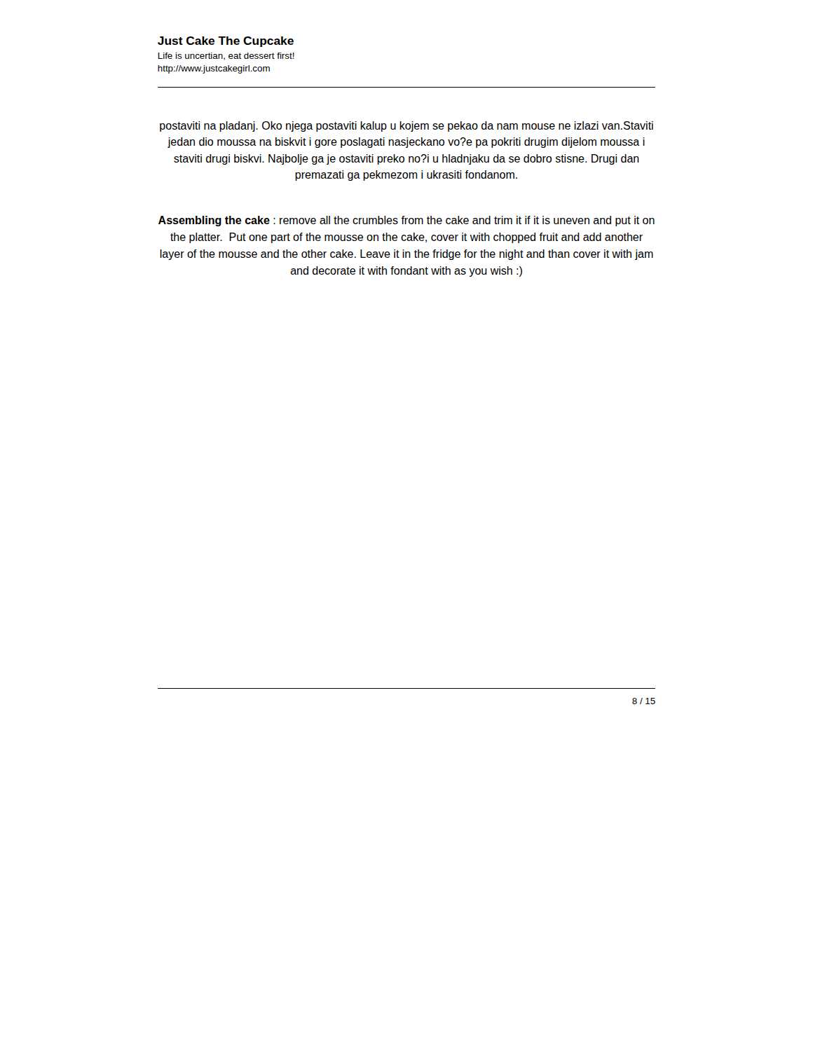Just Cake The Cupcake
Life is uncertian, eat dessert first!
http://www.justcakegirl.com
postaviti na pladanj. Oko njega postaviti kalup u kojem se pekao da nam mouse ne izlazi van.Staviti jedan dio moussa na biskvit i gore poslagati nasjeckano vo?e pa pokriti drugim dijelom moussa i staviti drugi biskvi. Najbolje ga je ostaviti preko no?i u hladnjaku da se dobro stisne. Drugi dan premazati ga pekmezom i ukrasiti fondanom.
Assembling the cake : remove all the crumbles from the cake and trim it if it is uneven and put it on the platter. Put one part of the mousse on the cake, cover it with chopped fruit and add another layer of the mousse and the other cake. Leave it in the fridge for the night and than cover it with jam and decorate it with fondant with as you wish :)
8 / 15